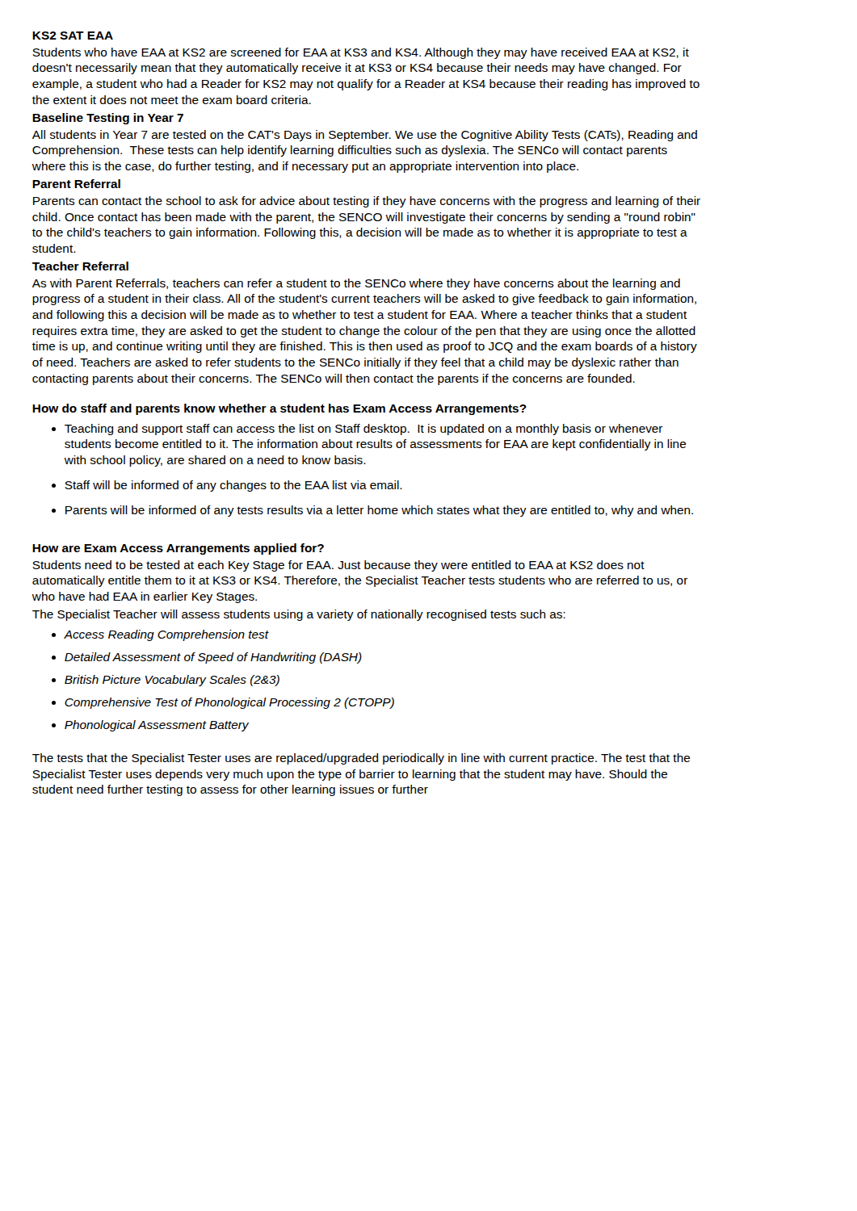KS2 SAT EAA
Students who have EAA at KS2 are screened for EAA at KS3 and KS4. Although they may have received EAA at KS2, it doesn't necessarily mean that they automatically receive it at KS3 or KS4 because their needs may have changed. For example, a student who had a Reader for KS2 may not qualify for a Reader at KS4 because their reading has improved to the extent it does not meet the exam board criteria.
Baseline Testing in Year 7
All students in Year 7 are tested on the CAT's Days in September. We use the Cognitive Ability Tests (CATs), Reading and Comprehension. These tests can help identify learning difficulties such as dyslexia. The SENCo will contact parents where this is the case, do further testing, and if necessary put an appropriate intervention into place.
Parent Referral
Parents can contact the school to ask for advice about testing if they have concerns with the progress and learning of their child. Once contact has been made with the parent, the SENCO will investigate their concerns by sending a "round robin" to the child's teachers to gain information. Following this, a decision will be made as to whether it is appropriate to test a student.
Teacher Referral
As with Parent Referrals, teachers can refer a student to the SENCo where they have concerns about the learning and progress of a student in their class. All of the student's current teachers will be asked to give feedback to gain information, and following this a decision will be made as to whether to test a student for EAA. Where a teacher thinks that a student requires extra time, they are asked to get the student to change the colour of the pen that they are using once the allotted time is up, and continue writing until they are finished. This is then used as proof to JCQ and the exam boards of a history of need. Teachers are asked to refer students to the SENCo initially if they feel that a child may be dyslexic rather than contacting parents about their concerns. The SENCo will then contact the parents if the concerns are founded.
How do staff and parents know whether a student has Exam Access Arrangements?
Teaching and support staff can access the list on Staff desktop. It is updated on a monthly basis or whenever students become entitled to it. The information about results of assessments for EAA are kept confidentially in line with school policy, are shared on a need to know basis.
Staff will be informed of any changes to the EAA list via email.
Parents will be informed of any tests results via a letter home which states what they are entitled to, why and when.
How are Exam Access Arrangements applied for?
Students need to be tested at each Key Stage for EAA. Just because they were entitled to EAA at KS2 does not automatically entitle them to it at KS3 or KS4. Therefore, the Specialist Teacher tests students who are referred to us, or who have had EAA in earlier Key Stages.
The Specialist Teacher will assess students using a variety of nationally recognised tests such as:
Access Reading Comprehension test
Detailed Assessment of Speed of Handwriting (DASH)
British Picture Vocabulary Scales (2&3)
Comprehensive Test of Phonological Processing 2 (CTOPP)
Phonological Assessment Battery
The tests that the Specialist Tester uses are replaced/upgraded periodically in line with current practice. The test that the Specialist Tester uses depends very much upon the type of barrier to learning that the student may have. Should the student need further testing to assess for other learning issues or further